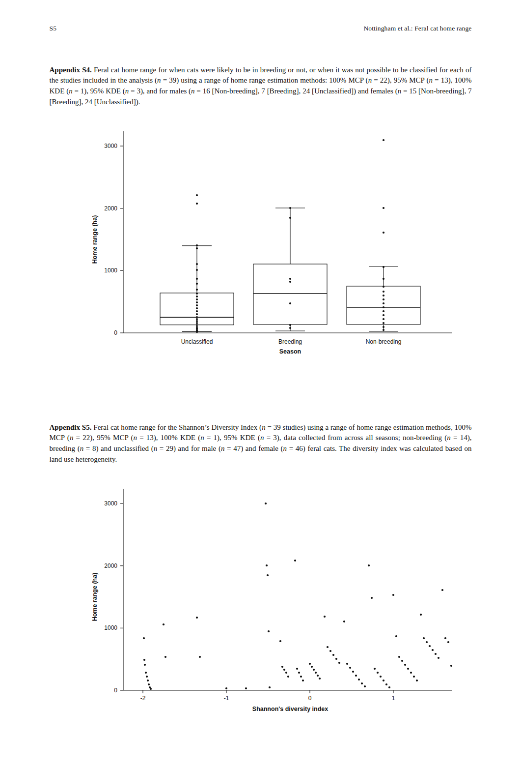S5
Nottingham et al.: Feral cat home range
Appendix S4. Feral cat home range for when cats were likely to be in breeding or not, or when it was not possible to be classified for each of the studies included in the analysis (n = 39) using a range of home range estimation methods: 100% MCP (n = 22), 95% MCP (n = 13), 100% KDE (n = 1), 95% KDE (n = 3), and for males (n = 16 [Non-breeding], 7 [Breeding], 24 [Unclassified]) and females (n = 15 [Non-breeding], 7 [Breeding], 24 [Unclassified]).
0 1000 2000 3000 Home range (ha) Unclassified Breeding Non-breeding Season
Appendix S5. Feral cat home range for the Shannon’s Diversity Index (n = 39 studies) using a range of home range estimation methods, 100% MCP (n = 22), 95% MCP (n = 13), 100% KDE (n = 1), 95% KDE (n = 3), data collected from across all seasons; non-breeding (n = 14), breeding (n = 8) and unclassified (n = 29) and for male (n = 47) and female (n = 46) feral cats. The diversity index was calculated based on land use heterogeneity.
0 1000 2000 3000 Home range (ha) -2 -1 0 1 Shannon's diversity index